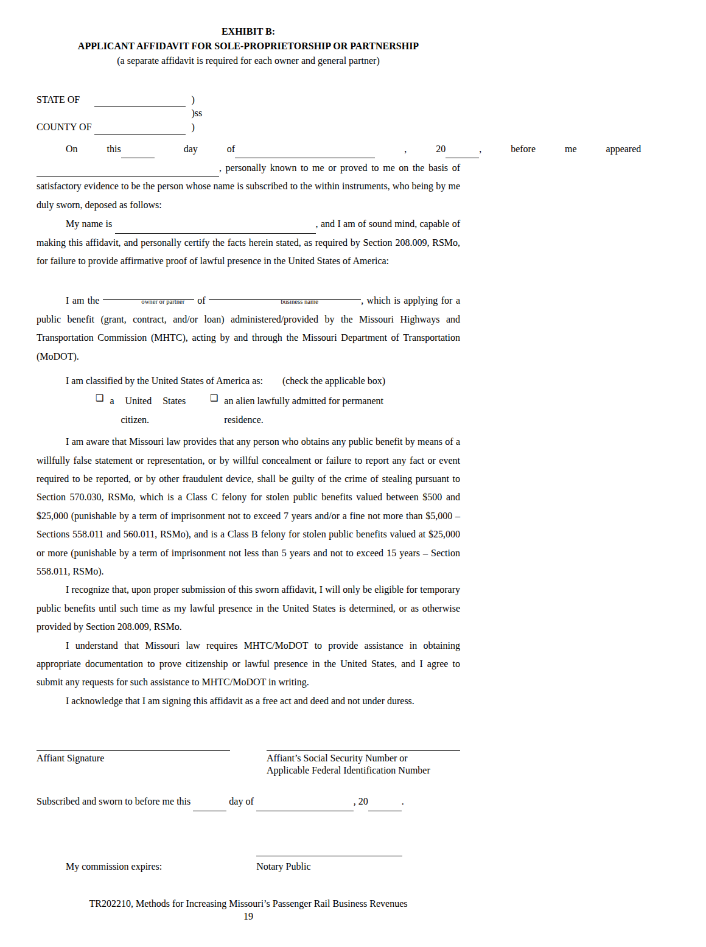EXHIBIT B:
APPLICANT AFFIDAVIT FOR SOLE-PROPRIETORSHIP OR PARTNERSHIP
(a separate affidavit is required for each owner and general partner)
| STATE OF | | ) | |
| | | ) | ss |
| COUNTY OF | | ) | |
On this day of , 20 , before me appeared
, personally known to me or proved to me on the basis of satisfactory evidence to be the person whose name is subscribed to the within instruments, who being by me duly sworn, deposed as follows:
My name is , and I am of sound mind, capable of making this affidavit, and personally certify the facts herein stated, as required by Section 208.009, RSMo, for failure to provide affirmative proof of lawful presence in the United States of America:
I am the owner or partner of business name, which is applying for a public benefit (grant, contract, and/or loan) administered/provided by the Missouri Highways and Transportation Commission (MHTC), acting by and through the Missouri Department of Transportation (MoDOT).
I am classified by the United States of America as: (check the applicable box)
❑ aUnited States citizen.
❑ an alien lawfully admitted for permanent residence.
I am aware that Missouri law provides that any person who obtains any public benefit by means of a willfully false statement or representation, or by willful concealment or failure to report any fact or event required to be reported, or by other fraudulent device, shall be guilty of the crime of stealing pursuant to Section 570.030, RSMo, which is a Class C felony for stolen public benefits valued between $500 and $25,000 (punishable by a term of imprisonment not to exceed 7 years and/or a fine not more than $5,000 – Sections 558.011 and 560.011, RSMo), and is a Class B felony for stolen public benefits valued at $25,000 or more (punishable by a term of imprisonment not less than 5 years and not to exceed 15 years – Section 558.011, RSMo).
I recognize that, upon proper submission of this sworn affidavit, I will only be eligible for temporary public benefits until such time as my lawful presence in the United States is determined, or as otherwise provided by Section 208.009, RSMo.
I understand that Missouri law requires MHTC/MoDOT to provide assistance in obtaining appropriate documentation to prove citizenship or lawful presence in the United States, and I agree to submit any requests for such assistance to MHTC/MoDOT in writing.
I acknowledge that I am signing this affidavit as a free act and deed and not under duress.
Affiant Signature
Affiant’s Social Security Number or
Applicable Federal Identification Number
Subscribed and sworn to before me this day of , 20 .
My commission expires:
Notary Public
TR202210, Methods for Increasing Missouri’s Passenger Rail Business Revenues
19